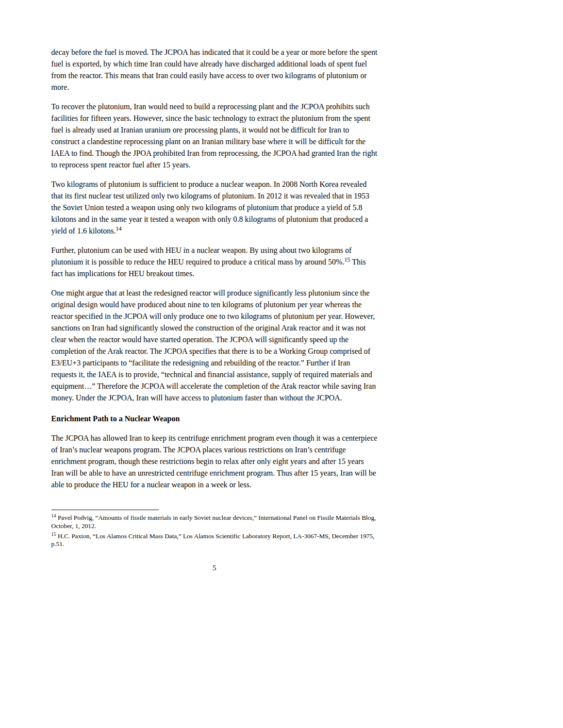decay before the fuel is moved. The JCPOA has indicated that it could be a year or more before the spent fuel is exported, by which time Iran could have already have discharged additional loads of spent fuel from the reactor. This means that Iran could easily have access to over two kilograms of plutonium or more.
To recover the plutonium, Iran would need to build a reprocessing plant and the JCPOA prohibits such facilities for fifteen years. However, since the basic technology to extract the plutonium from the spent fuel is already used at Iranian uranium ore processing plants, it would not be difficult for Iran to construct a clandestine reprocessing plant on an Iranian military base where it will be difficult for the IAEA to find. Though the JPOA prohibited Iran from reprocessing, the JCPOA had granted Iran the right to reprocess spent reactor fuel after 15 years.
Two kilograms of plutonium is sufficient to produce a nuclear weapon. In 2008 North Korea revealed that its first nuclear test utilized only two kilograms of plutonium. In 2012 it was revealed that in 1953 the Soviet Union tested a weapon using only two kilograms of plutonium that produce a yield of 5.8 kilotons and in the same year it tested a weapon with only 0.8 kilograms of plutonium that produced a yield of 1.6 kilotons.14
Further, plutonium can be used with HEU in a nuclear weapon. By using about two kilograms of plutonium it is possible to reduce the HEU required to produce a critical mass by around 50%.15 This fact has implications for HEU breakout times.
One might argue that at least the redesigned reactor will produce significantly less plutonium since the original design would have produced about nine to ten kilograms of plutonium per year whereas the reactor specified in the JCPOA will only produce one to two kilograms of plutonium per year. However, sanctions on Iran had significantly slowed the construction of the original Arak reactor and it was not clear when the reactor would have started operation. The JCPOA will significantly speed up the completion of the Arak reactor. The JCPOA specifies that there is to be a Working Group comprised of E3/EU+3 participants to “facilitate the redesigning and rebuilding of the reactor.” Further if Iran requests it, the IAEA is to provide, “technical and financial assistance, supply of required materials and equipment…” Therefore the JCPOA will accelerate the completion of the Arak reactor while saving Iran money. Under the JCPOA, Iran will have access to plutonium faster than without the JCPOA.
Enrichment Path to a Nuclear Weapon
The JCPOA has allowed Iran to keep its centrifuge enrichment program even though it was a centerpiece of Iran’s nuclear weapons program. The JCPOA places various restrictions on Iran’s centrifuge enrichment program, though these restrictions begin to relax after only eight years and after 15 years Iran will be able to have an unrestricted centrifuge enrichment program. Thus after 15 years, Iran will be able to produce the HEU for a nuclear weapon in a week or less.
14 Pavel Podvig, “Amounts of fissile materials in early Soviet nuclear devices,” International Panel on Fissile Materials Blog, October, 1, 2012.
15 H.C. Paxton, “Los Alamos Critical Mass Data,” Los Alamos Scientific Laboratory Report, LA-3067-MS, December 1975, p.51.
5